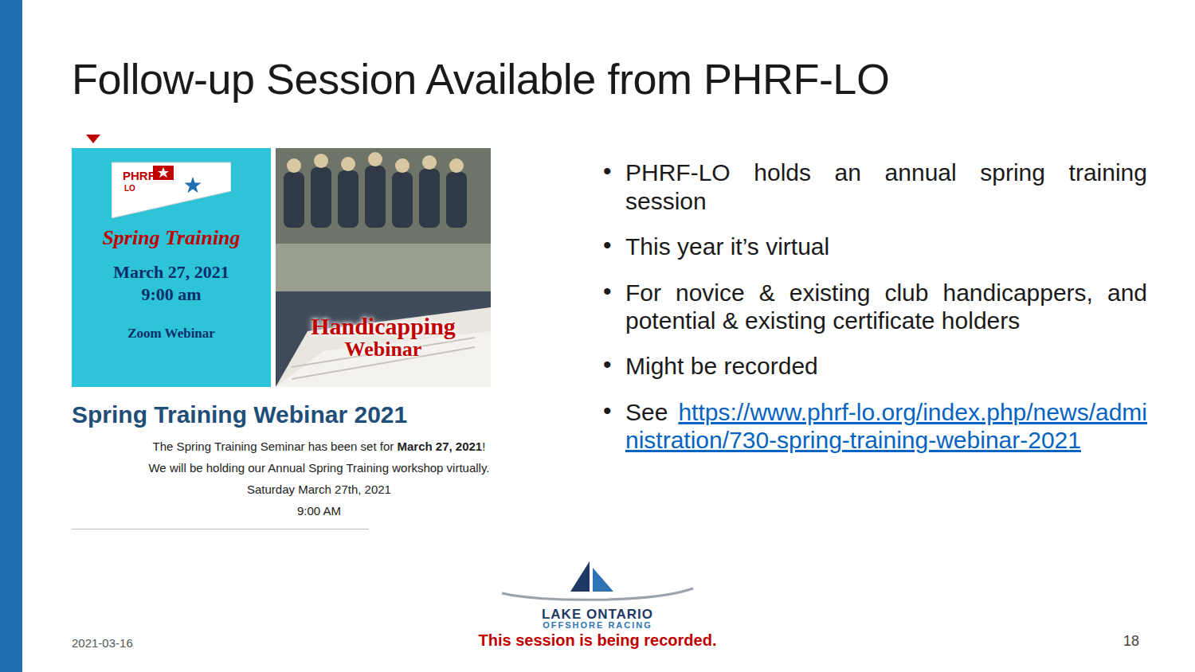Follow-up Session Available from PHRF-LO
PHRF LO
Spring Training
March 27, 2021
9:00 am
Zoom Webinar
Handicapping Webinar
Spring Training Webinar 2021
The Spring Training Seminar has been set for March 27, 2021!
We will be holding our Annual Spring Training workshop virtually.
Saturday March 27th, 2021
9:00 AM
PHRF-LO holds an annual spring training session
This year it’s virtual
For novice & existing club handicappers, and potential & existing certificate holders
Might be recorded
See https://www.phrf-lo.org/index.php/news/administration/730-spring-training-webinar-2021
2021-03-16
LAKE ONTARIOOFFSHORE RACING
This session is being recorded.
18